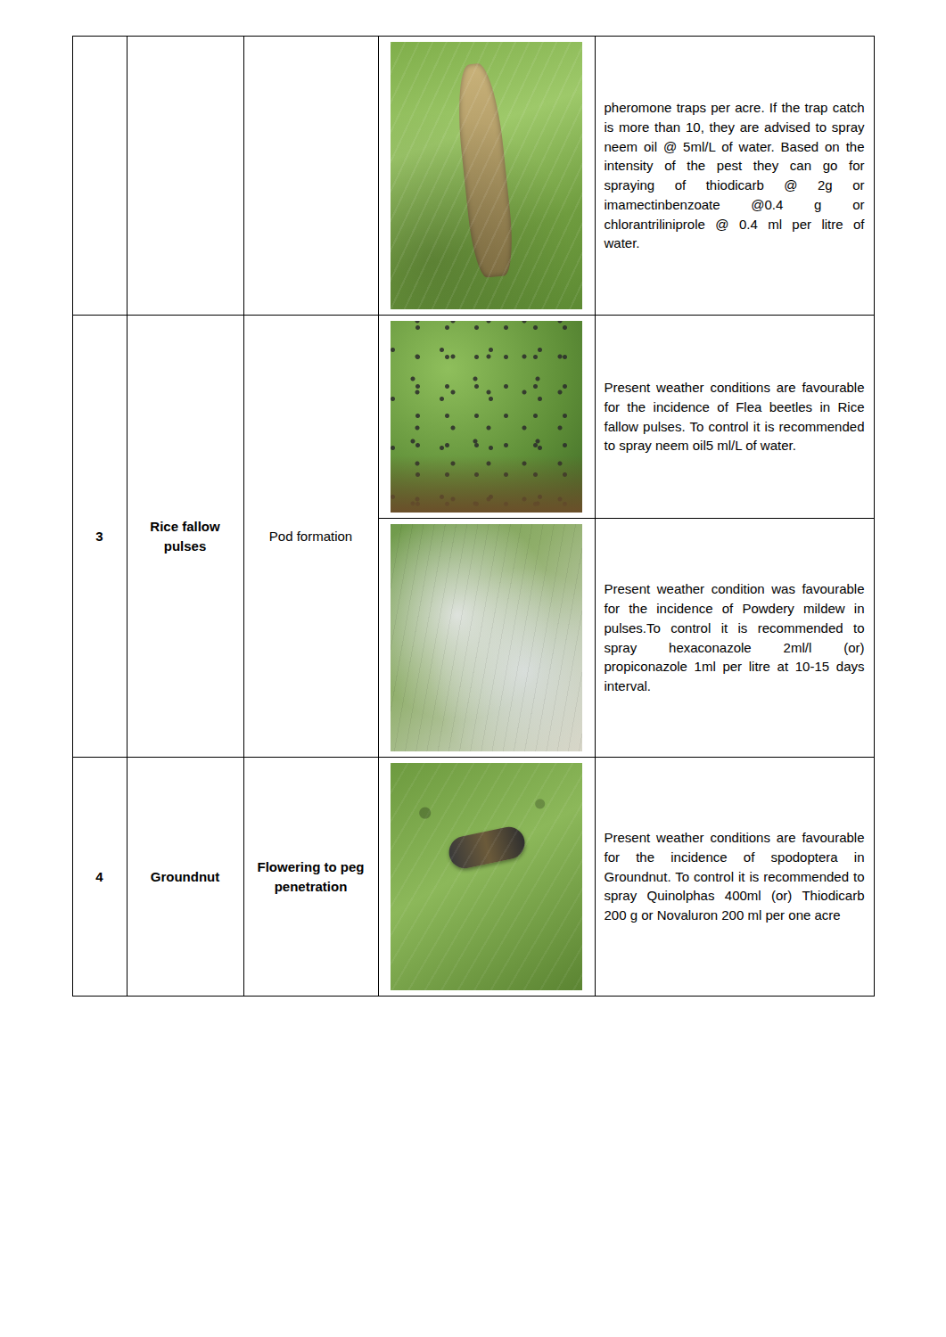| | | | | pheromone traps per acre. If the trap catch is more than 10, they are advised to spray neem oil @ 5ml/L of water. Based on the intensity of the pest they can go for spraying of thiodicarb @ 2g or imamectinbenzoate @0.4 g or chlorantriliniprole @ 0.4 ml per litre of water. |
| 3 | Rice fallow pulses | Pod formation | | Present weather conditions are favourable for the incidence of Flea beetles in Rice fallow pulses. To control it is recommended to spray neem oil5 ml/L of water. |
| | Present weather condition was favourable for the incidence of Powdery mildew in pulses.To control it is recommended to spray hexaconazole 2ml/l (or) propiconazole 1ml per litre at 10-15 days interval. |
| 4 | Groundnut | Flowering to peg penetration | | Present weather conditions are favourable for the incidence of spodoptera in Groundnut. To control it is recommended to spray Quinolphas 400ml (or) Thiodicarb 200 g or Novaluron 200 ml per one acre |